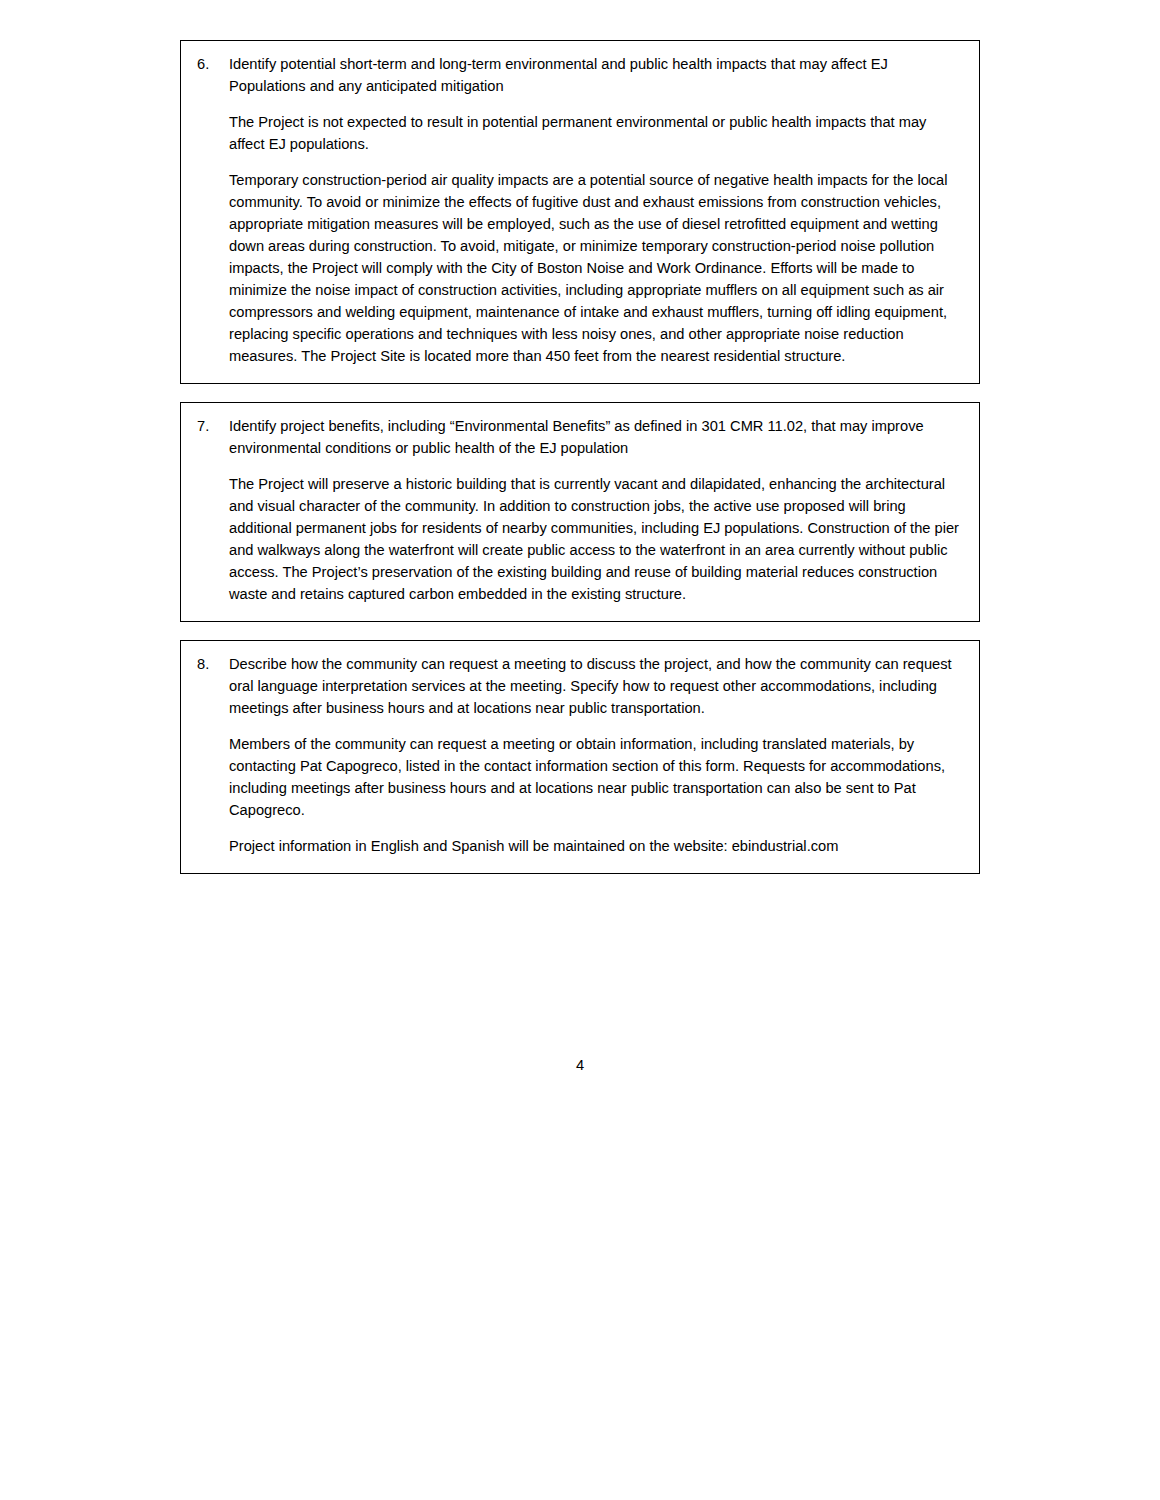6.
Identify potential short-term and long-term environmental and public health impacts that may affect EJ Populations and any anticipated mitigation
The Project is not expected to result in potential permanent environmental or public health impacts that may affect EJ populations.
Temporary construction-period air quality impacts are a potential source of negative health impacts for the local community. To avoid or minimize the effects of fugitive dust and exhaust emissions from construction vehicles, appropriate mitigation measures will be employed, such as the use of diesel retrofitted equipment and wetting down areas during construction. To avoid, mitigate, or minimize temporary construction-period noise pollution impacts, the Project will comply with the City of Boston Noise and Work Ordinance. Efforts will be made to minimize the noise impact of construction activities, including appropriate mufflers on all equipment such as air compressors and welding equipment, maintenance of intake and exhaust mufflers, turning off idling equipment, replacing specific operations and techniques with less noisy ones, and other appropriate noise reduction measures. The Project Site is located more than 450 feet from the nearest residential structure.
7.
Identify project benefits, including “Environmental Benefits” as defined in 301 CMR 11.02, that may improve environmental conditions or public health of the EJ population
The Project will preserve a historic building that is currently vacant and dilapidated, enhancing the architectural and visual character of the community. In addition to construction jobs, the active use proposed will bring additional permanent jobs for residents of nearby communities, including EJ populations. Construction of the pier and walkways along the waterfront will create public access to the waterfront in an area currently without public access. The Project’s preservation of the existing building and reuse of building material reduces construction waste and retains captured carbon embedded in the existing structure.
8.
Describe how the community can request a meeting to discuss the project, and how the community can request oral language interpretation services at the meeting. Specify how to request other accommodations, including meetings after business hours and at locations near public transportation.
Members of the community can request a meeting or obtain information, including translated materials, by contacting Pat Capogreco, listed in the contact information section of this form. Requests for accommodations, including meetings after business hours and at locations near public transportation can also be sent to Pat Capogreco.
Project information in English and Spanish will be maintained on the website: ebindustrial.com
4